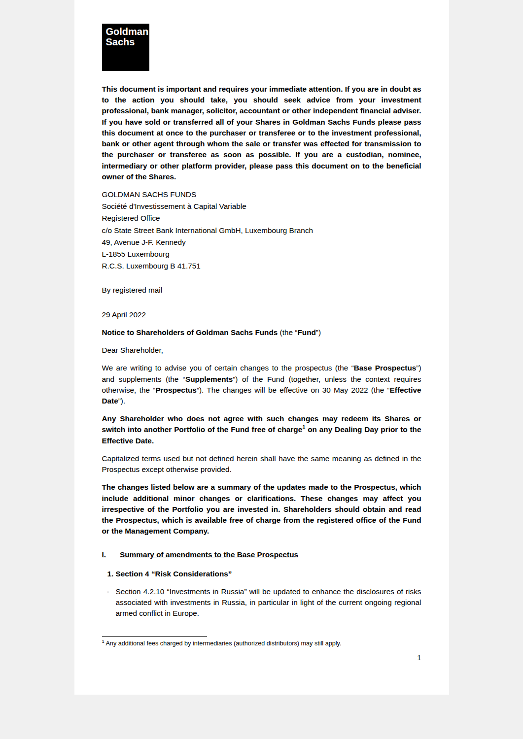Goldman
Sachs
This document is important and requires your immediate attention. If you are in doubt as to the action you should take, you should seek advice from your investment professional, bank manager, solicitor, accountant or other independent financial adviser. If you have sold or transferred all of your Shares in Goldman Sachs Funds please pass this document at once to the purchaser or transferee or to the investment professional, bank or other agent through whom the sale or transfer was effected for transmission to the purchaser or transferee as soon as possible. If you are a custodian, nominee, intermediary or other platform provider, please pass this document on to the beneficial owner of the Shares.
GOLDMAN SACHS FUNDS
Société d'Investissement à Capital Variable
Registered Office
c/o State Street Bank International GmbH, Luxembourg Branch
49, Avenue J-F. Kennedy
L-1855 Luxembourg
R.C.S. Luxembourg B 41.751
By registered mail
29 April 2022
Notice to Shareholders of Goldman Sachs Funds (the “Fund”)
Dear Shareholder,
We are writing to advise you of certain changes to the prospectus (the “Base Prospectus”) and supplements (the “Supplements”) of the Fund (together, unless the context requires otherwise, the “Prospectus”). The changes will be effective on 30 May 2022 (the “Effective Date”).
Any Shareholder who does not agree with such changes may redeem its Shares or switch into another Portfolio of the Fund free of charge1 on any Dealing Day prior to the Effective Date.
Capitalized terms used but not defined herein shall have the same meaning as defined in the Prospectus except otherwise provided.
The changes listed below are a summary of the updates made to the Prospectus, which include additional minor changes or clarifications. These changes may affect you irrespective of the Portfolio you are invested in. Shareholders should obtain and read the Prospectus, which is available free of charge from the registered office of the Fund or the Management Company.
I. Summary of amendments to the Base Prospectus
Section 4 “Risk Considerations”
Section 4.2.10 “Investments in Russia” will be updated to enhance the disclosures of risks associated with investments in Russia, in particular in light of the current ongoing regional armed conflict in Europe.
1 Any additional fees charged by intermediaries (authorized distributors) may still apply.
1